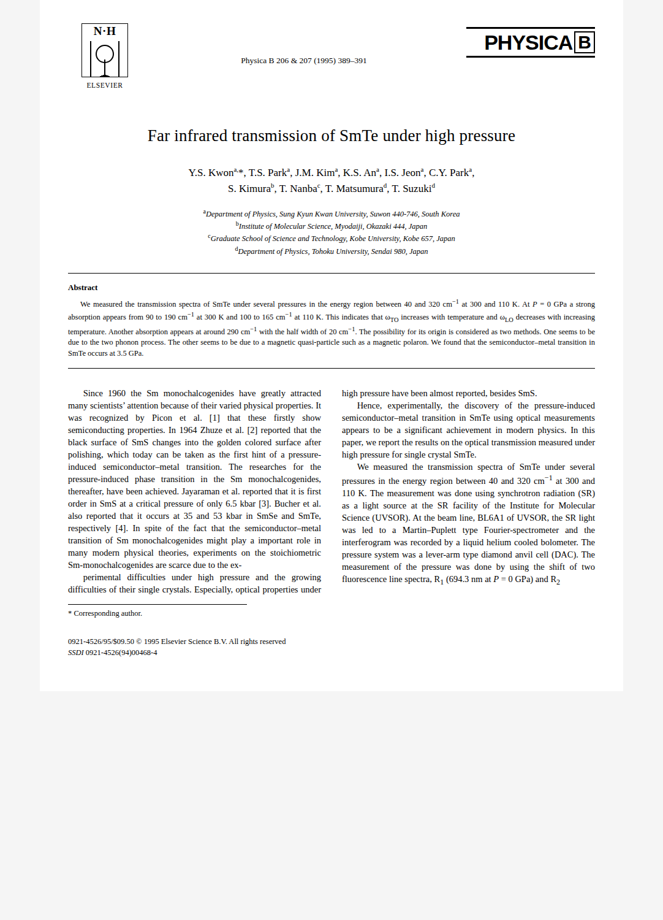N·H
Elsevier
Physica B 206 & 207 (1995) 389–391
PHYSICAB
Far infrared transmission of SmTe under high pressure
Y.S. Kwona,*, T.S. Parka, J.M. Kima, K.S. Ana, I.S. Jeona, C.Y. Parka,
S. Kimurab, T. Nanbac, T. Matsumurad, T. Suzukid
aDepartment of Physics, Sung Kyun Kwan University, Suwon 440-746, South Korea
bInstitute of Molecular Science, Myodaiji, Okazaki 444, Japan
cGraduate School of Science and Technology, Kobe University, Kobe 657, Japan
dDepartment of Physics, Tohoku University, Sendai 980, Japan
Abstract
We measured the transmission spectra of SmTe under several pressures in the energy region between 40 and 320 cm−1 at 300 and 110 K. At P = 0 GPa a strong absorption appears from 90 to 190 cm−1 at 300 K and 100 to 165 cm−1 at 110 K. This indicates that ωTO increases with temperature and ωLO decreases with increasing temperature. Another absorption appears at around 290 cm−1 with the half width of 20 cm−1. The possibility for its origin is considered as two methods. One seems to be due to the two phonon process. The other seems to be due to a magnetic quasi-particle such as a magnetic polaron. We found that the semiconductor–metal transition in SmTe occurs at 3.5 GPa.
Since 1960 the Sm monochalcogenides have greatly attracted many scientists’ attention because of their varied physical properties. It was recognized by Picon et al. [1] that these firstly show semiconducting properties. In 1964 Zhuze et al. [2] reported that the black surface of SmS changes into the golden colored surface after polishing, which today can be taken as the first hint of a pressure-induced semiconductor–metal transition. The researches for the pressure-induced phase transition in the Sm monochalcogenides, thereafter, have been achieved. Jayaraman et al. reported that it is first order in SmS at a critical pressure of only 6.5 kbar [3]. Bucher et al. also reported that it occurs at 35 and 53 kbar in SmSe and SmTe, respectively [4]. In spite of the fact that the semiconductor–metal transition of Sm monochalcogenides might play a important role in many modern physical theories, experiments on the stoichiometric Sm-monochalcogenides are scarce due to the ex-
perimental difficulties under high pressure and the growing difficulties of their single crystals. Especially, optical properties under high pressure have been almost reported, besides SmS.
Hence, experimentally, the discovery of the pressure-induced semiconductor–metal transition in SmTe using optical measurements appears to be a significant achievement in modern physics. In this paper, we report the results on the optical transmission measured under high pressure for single crystal SmTe.
We measured the transmission spectra of SmTe under several pressures in the energy region between 40 and 320 cm−1 at 300 and 110 K. The measurement was done using synchrotron radiation (SR) as a light source at the SR facility of the Institute for Molecular Science (UVSOR). At the beam line, BL6A1 of UVSOR, the SR light was led to a Martin–Puplett type Fourier-spectrometer and the interferogram was recorded by a liquid helium cooled bolometer. The pressure system was a lever-arm type diamond anvil cell (DAC). The measurement of the pressure was done by using the shift of two fluorescence line spectra, R1 (694.3 nm at P = 0 GPa) and R2
* Corresponding author.
0921-4526/95/$09.50 © 1995 Elsevier Science B.V. All rights reserved
SSDI 0921-4526(94)00468-4